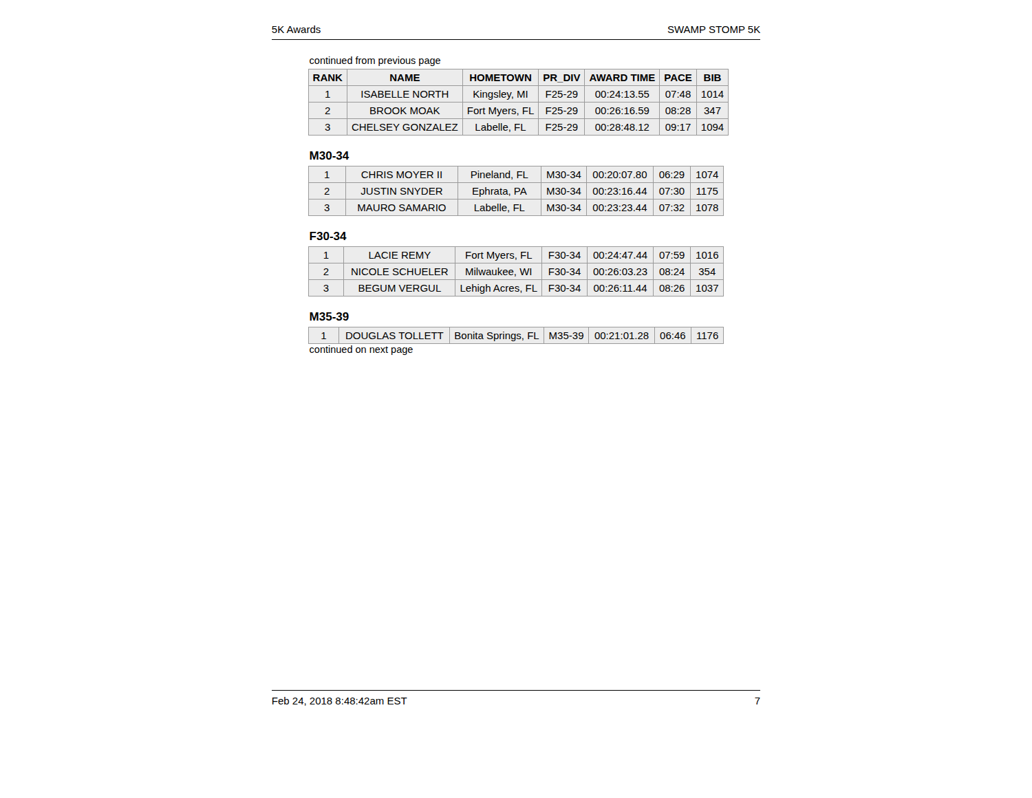5K Awards
SWAMP STOMP 5K
continued from previous page
| RANK | NAME | HOMETOWN | PR_DIV | AWARD TIME | PACE | BIB |
| --- | --- | --- | --- | --- | --- | --- |
| 1 | ISABELLE NORTH | Kingsley, MI | F25-29 | 00:24:13.55 | 07:48 | 1014 |
| 2 | BROOK MOAK | Fort Myers, FL | F25-29 | 00:26:16.59 | 08:28 | 347 |
| 3 | CHELSEY GONZALEZ | Labelle, FL | F25-29 | 00:28:48.12 | 09:17 | 1094 |
M30-34
| 1 | CHRIS MOYER II | Pineland, FL | M30-34 | 00:20:07.80 | 06:29 | 1074 |
| 2 | JUSTIN SNYDER | Ephrata, PA | M30-34 | 00:23:16.44 | 07:30 | 1175 |
| 3 | MAURO SAMARIO | Labelle, FL | M30-34 | 00:23:23.44 | 07:32 | 1078 |
F30-34
| 1 | LACIE REMY | Fort Myers, FL | F30-34 | 00:24:47.44 | 07:59 | 1016 |
| 2 | NICOLE SCHUELER | Milwaukee, WI | F30-34 | 00:26:03.23 | 08:24 | 354 |
| 3 | BEGUM VERGUL | Lehigh Acres, FL | F30-34 | 00:26:11.44 | 08:26 | 1037 |
M35-39
| 1 | DOUGLAS TOLLETT | Bonita Springs, FL | M35-39 | 00:21:01.28 | 06:46 | 1176 |
continued on next page
Feb 24, 2018 8:48:42am EST
7